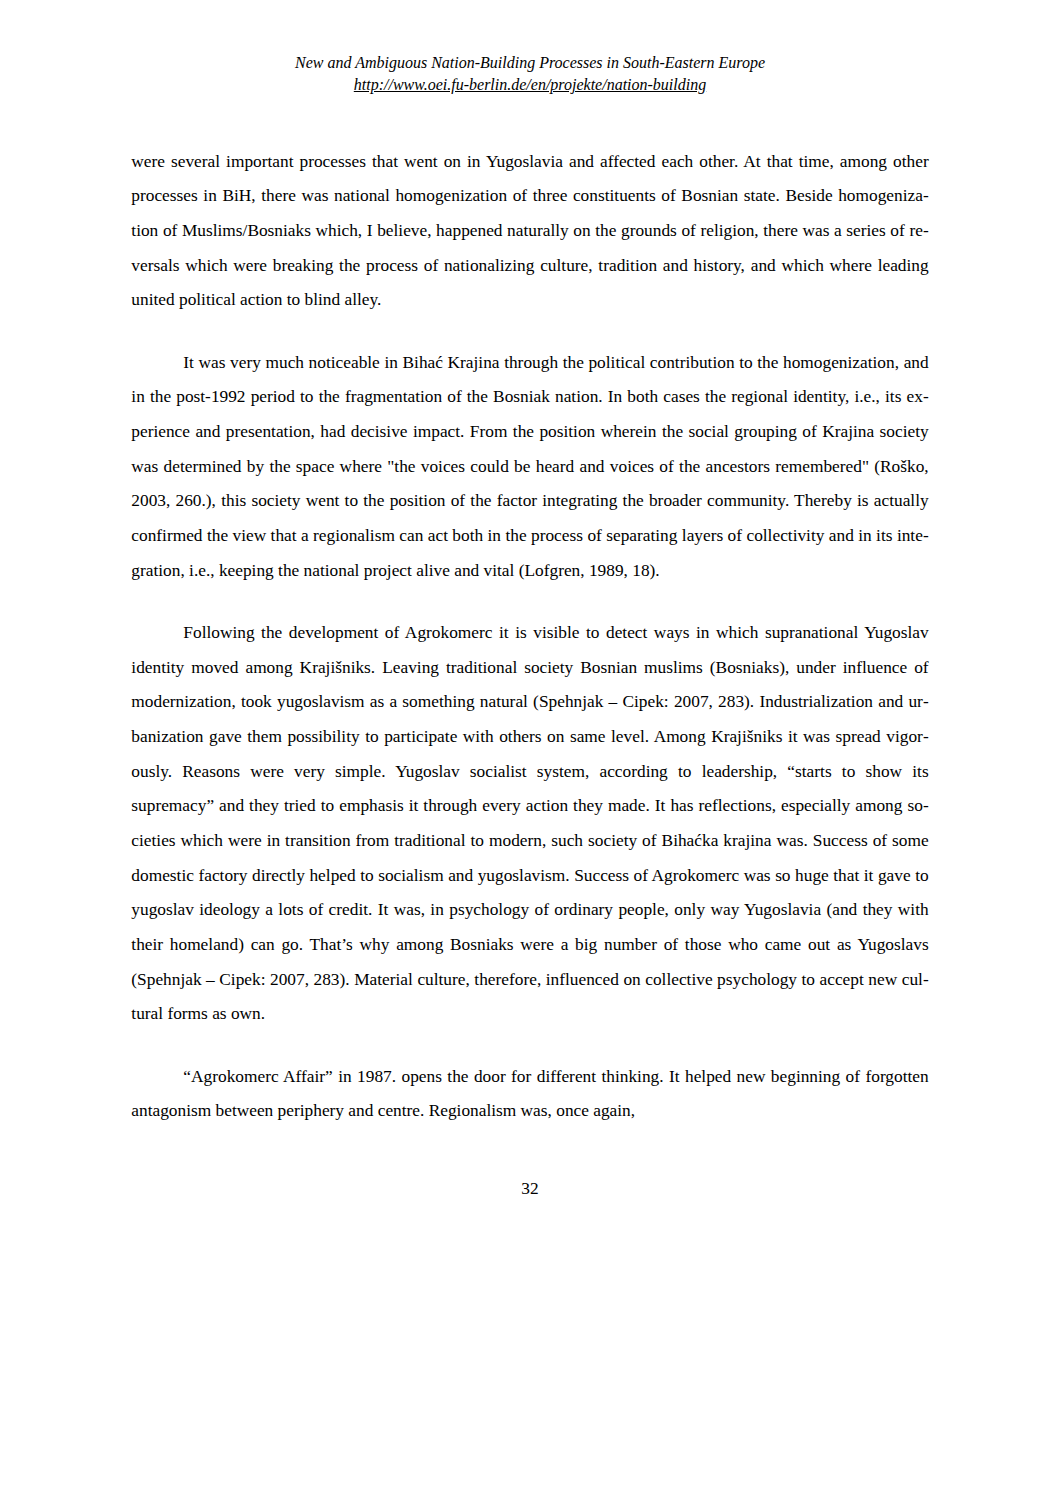New and Ambiguous Nation-Building Processes in South-Eastern Europe
http://www.oei.fu-berlin.de/en/projekte/nation-building
were several important processes that went on in Yugoslavia and affected each other. At that time, among other processes in BiH, there was national homogenization of three constituents of Bosnian state. Beside homogenization of Muslims/Bosniaks which, I believe, happened naturally on the grounds of religion, there was a series of reversals which were breaking the process of nationalizing culture, tradition and history, and which where leading united political action to blind alley.
It was very much noticeable in Bihać Krajina through the political contribution to the homogenization, and in the post-1992 period to the fragmentation of the Bosniak nation. In both cases the regional identity, i.e., its experience and presentation, had decisive impact. From the position wherein the social grouping of Krajina society was determined by the space where "the voices could be heard and voices of the ancestors remembered" (Roško, 2003, 260.), this society went to the position of the factor integrating the broader community. Thereby is actually confirmed the view that a regionalism can act both in the process of separating layers of collectivity and in its integration, i.e., keeping the national project alive and vital (Lofgren, 1989, 18).
Following the development of Agrokomerc it is visible to detect ways in which supranational Yugoslav identity moved among Krajišniks. Leaving traditional society Bosnian muslims (Bosniaks), under influence of modernization, took yugoslavism as a something natural (Spehnjak – Cipek: 2007, 283). Industrialization and urbanization gave them possibility to participate with others on same level. Among Krajišniks it was spread vigorously. Reasons were very simple. Yugoslav socialist system, according to leadership, “starts to show its supremacy” and they tried to emphasis it through every action they made. It has reflections, especially among societies which were in transition from traditional to modern, such society of Bihaćka krajina was. Success of some domestic factory directly helped to socialism and yugoslavism. Success of Agrokomerc was so huge that it gave to yugoslav ideology a lots of credit. It was, in psychology of ordinary people, only way Yugoslavia (and they with their homeland) can go. That’s why among Bosniaks were a big number of those who came out as Yugoslavs (Spehnjak – Cipek: 2007, 283). Material culture, therefore, influenced on collective psychology to accept new cultural forms as own.
“Agrokomerc Affair” in 1987. opens the door for different thinking. It helped new beginning of forgotten antagonism between periphery and centre. Regionalism was, once again,
32